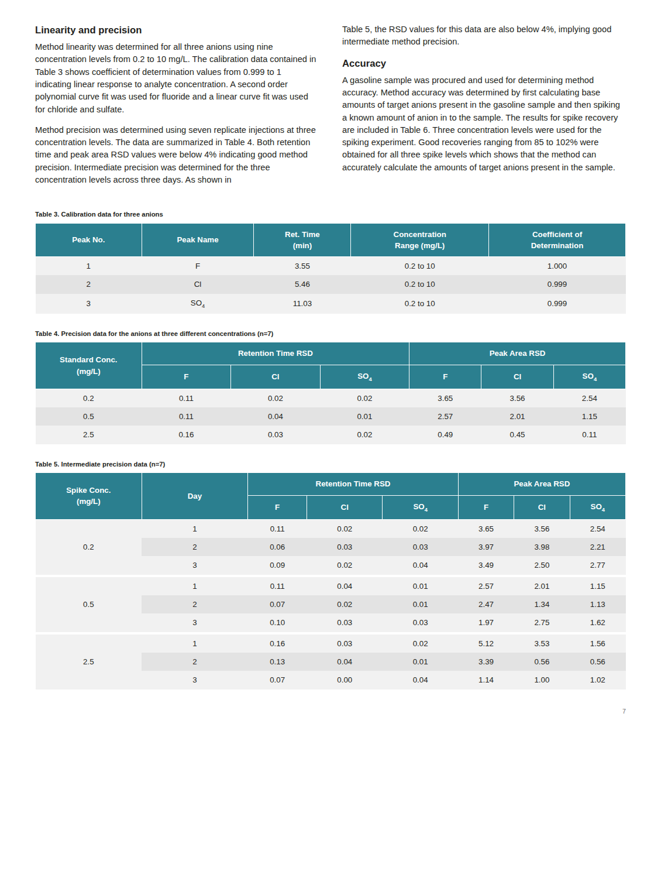Linearity and precision
Method linearity was determined for all three anions using nine concentration levels from 0.2 to 10 mg/L. The calibration data contained in Table 3 shows coefficient of determination values from 0.999 to 1 indicating linear response to analyte concentration. A second order polynomial curve fit was used for fluoride and a linear curve fit was used for chloride and sulfate.
Method precision was determined using seven replicate injections at three concentration levels. The data are summarized in Table 4. Both retention time and peak area RSD values were below 4% indicating good method precision. Intermediate precision was determined for the three concentration levels across three days. As shown in
Table 5, the RSD values for this data are also below 4%, implying good intermediate method precision.
Accuracy
A gasoline sample was procured and used for determining method accuracy. Method accuracy was determined by first calculating base amounts of target anions present in the gasoline sample and then spiking a known amount of anion in to the sample. The results for spike recovery are included in Table 6. Three concentration levels were used for the spiking experiment. Good recoveries ranging from 85 to 102% were obtained for all three spike levels which shows that the method can accurately calculate the amounts of target anions present in the sample.
Table 3. Calibration data for three anions
| Peak No. | Peak Name | Ret. Time (min) | Concentration Range (mg/L) | Coefficient of Determination |
| --- | --- | --- | --- | --- |
| 1 | F | 3.55 | 0.2 to 10 | 1.000 |
| 2 | Cl | 5.46 | 0.2 to 10 | 0.999 |
| 3 | SO 4 | 11.03 | 0.2 to 10 | 0.999 |
Table 4. Precision data for the anions at three different concentrations (n=7)
| Standard Conc. (mg/L) | Retention Time RSD | Peak Area RSD |
| --- | --- | --- |
| F | Cl | SO 4 | F | Cl | SO 4 |
| 0.2 | 0.11 | 0.02 | 0.02 | 3.65 | 3.56 | 2.54 |
| 0.5 | 0.11 | 0.04 | 0.01 | 2.57 | 2.01 | 1.15 |
| 2.5 | 0.16 | 0.03 | 0.02 | 0.49 | 0.45 | 0.11 |
Table 5. Intermediate precision data (n=7)
| Spike Conc. (mg/L) | Day | Retention Time RSD | Peak Area RSD |
| --- | --- | --- | --- |
| F | Cl | SO 4 | F | Cl | SO 4 |
| 0.2 | 1 | 0.11 | 0.02 | 0.02 | 3.65 | 3.56 | 2.54 |
| 2 | 0.06 | 0.03 | 0.03 | 3.97 | 3.98 | 2.21 |
| 3 | 0.09 | 0.02 | 0.04 | 3.49 | 2.50 | 2.77 |
| 0.5 | 1 | 0.11 | 0.04 | 0.01 | 2.57 | 2.01 | 1.15 |
| 2 | 0.07 | 0.02 | 0.01 | 2.47 | 1.34 | 1.13 |
| 3 | 0.10 | 0.03 | 0.03 | 1.97 | 2.75 | 1.62 |
| 2.5 | 1 | 0.16 | 0.03 | 0.02 | 5.12 | 3.53 | 1.56 |
| 2 | 0.13 | 0.04 | 0.01 | 3.39 | 0.56 | 0.56 |
| 3 | 0.07 | 0.00 | 0.04 | 1.14 | 1.00 | 1.02 |
7